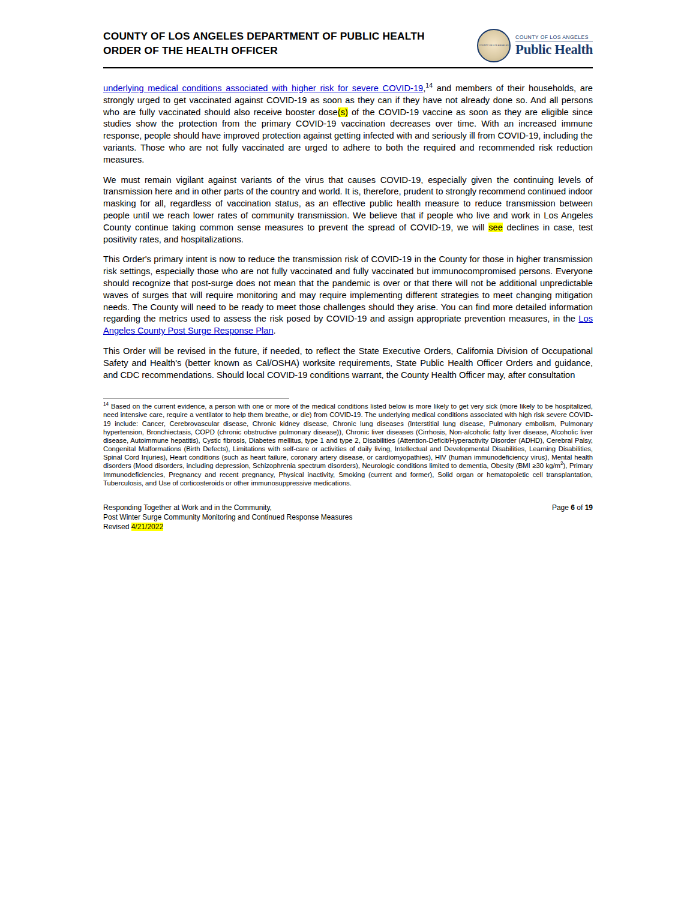COUNTY OF LOS ANGELES DEPARTMENT OF PUBLIC HEALTH
ORDER OF THE HEALTH OFFICER
County of Los Angeles
Public Health
underlying medical conditions associated with higher risk for severe COVID-19,14 and members of their households, are strongly urged to get vaccinated against COVID-19 as soon as they can if they have not already done so. And all persons who are fully vaccinated should also receive booster dose(s) of the COVID-19 vaccine as soon as they are eligible since studies show the protection from the primary COVID-19 vaccination decreases over time. With an increased immune response, people should have improved protection against getting infected with and seriously ill from COVID-19, including the variants. Those who are not fully vaccinated are urged to adhere to both the required and recommended risk reduction measures.
We must remain vigilant against variants of the virus that causes COVID-19, especially given the continuing levels of transmission here and in other parts of the country and world. It is, therefore, prudent to strongly recommend continued indoor masking for all, regardless of vaccination status, as an effective public health measure to reduce transmission between people until we reach lower rates of community transmission. We believe that if people who live and work in Los Angeles County continue taking common sense measures to prevent the spread of COVID-19, we will see declines in case, test positivity rates, and hospitalizations.
This Order's primary intent is now to reduce the transmission risk of COVID-19 in the County for those in higher transmission risk settings, especially those who are not fully vaccinated and fully vaccinated but immunocompromised persons. Everyone should recognize that post-surge does not mean that the pandemic is over or that there will not be additional unpredictable waves of surges that will require monitoring and may require implementing different strategies to meet changing mitigation needs. The County will need to be ready to meet those challenges should they arise. You can find more detailed information regarding the metrics used to assess the risk posed by COVID-19 and assign appropriate prevention measures, in the Los Angeles County Post Surge Response Plan.
This Order will be revised in the future, if needed, to reflect the State Executive Orders, California Division of Occupational Safety and Health's (better known as Cal/OSHA) worksite requirements, State Public Health Officer Orders and guidance, and CDC recommendations. Should local COVID-19 conditions warrant, the County Health Officer may, after consultation
14 Based on the current evidence, a person with one or more of the medical conditions listed below is more likely to get very sick (more likely to be hospitalized, need intensive care, require a ventilator to help them breathe, or die) from COVID-19. The underlying medical conditions associated with high risk severe COVID-19 include: Cancer, Cerebrovascular disease, Chronic kidney disease, Chronic lung diseases (Interstitial lung disease, Pulmonary embolism, Pulmonary hypertension, Bronchiectasis, COPD (chronic obstructive pulmonary disease)), Chronic liver diseases (Cirrhosis, Non-alcoholic fatty liver disease, Alcoholic liver disease, Autoimmune hepatitis), Cystic fibrosis, Diabetes mellitus, type 1 and type 2, Disabilities (Attention-Deficit/Hyperactivity Disorder (ADHD), Cerebral Palsy, Congenital Malformations (Birth Defects), Limitations with self-care or activities of daily living, Intellectual and Developmental Disabilities, Learning Disabilities, Spinal Cord Injuries), Heart conditions (such as heart failure, coronary artery disease, or cardiomyopathies), HIV (human immunodeficiency virus), Mental health disorders (Mood disorders, including depression, Schizophrenia spectrum disorders), Neurologic conditions limited to dementia, Obesity (BMI ≥30 kg/m2), Primary Immunodeficiencies, Pregnancy and recent pregnancy, Physical inactivity, Smoking (current and former), Solid organ or hematopoietic cell transplantation, Tuberculosis, and Use of corticosteroids or other immunosuppressive medications.
Responding Together at Work and in the Community,
Post Winter Surge Community Monitoring and Continued Response Measures
Revised 4/21/2022
Page 6 of 19